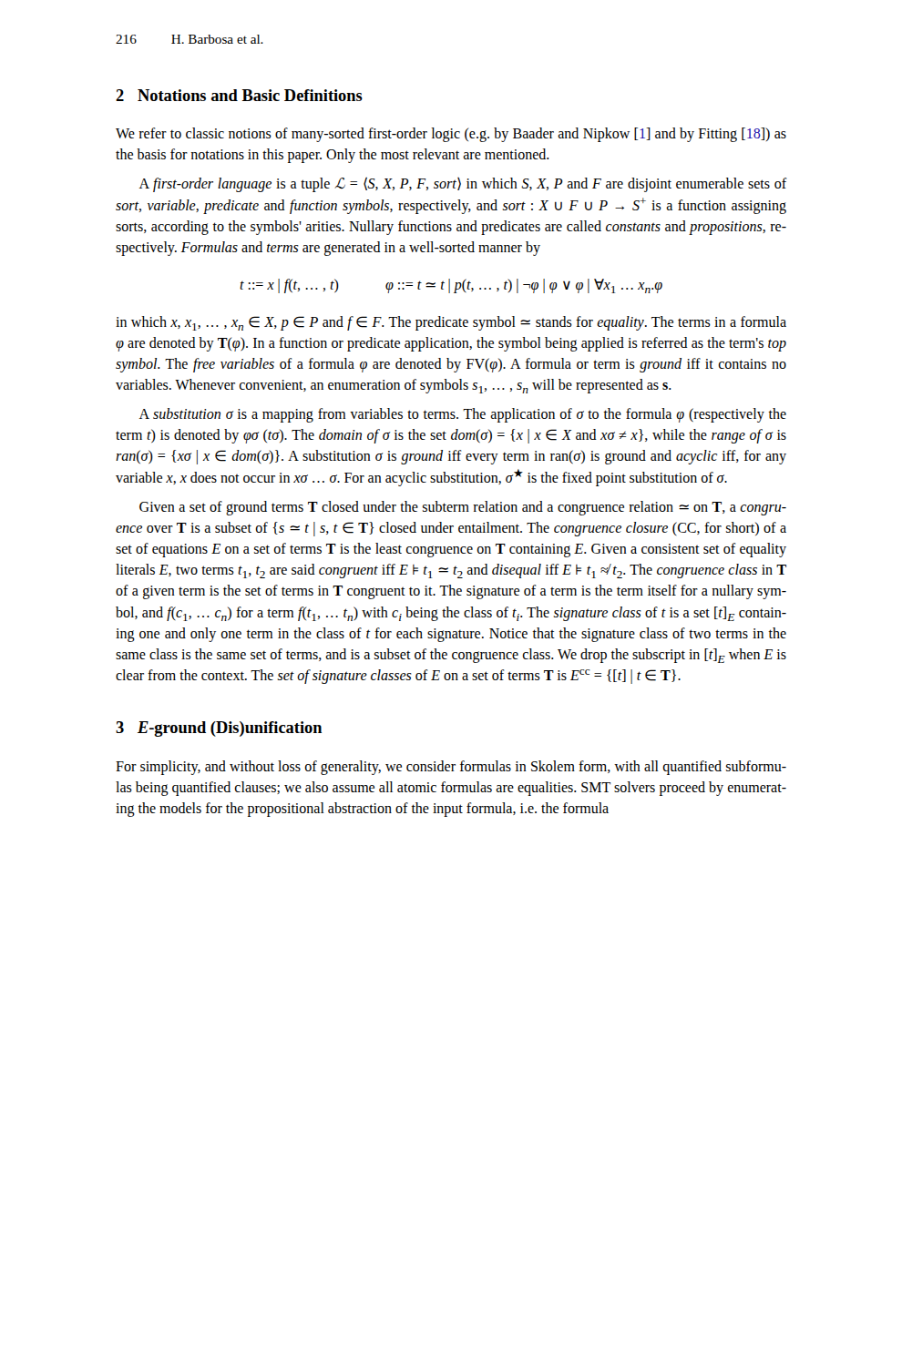216 H. Barbosa et al.
2 Notations and Basic Definitions
We refer to classic notions of many-sorted first-order logic (e.g. by Baader and Nipkow [1] and by Fitting [18]) as the basis for notations in this paper. Only the most relevant are mentioned.
A first-order language is a tuple ℒ = ⟨S, X, P, F, sort⟩ in which S, X, P and F are disjoint enumerable sets of sort, variable, predicate and function symbols, respectively, and sort : X ∪ F ∪ P → S+ is a function assigning sorts, according to the symbols' arities. Nullary functions and predicates are called constants and propositions, respectively. Formulas and terms are generated in a well-sorted manner by
t ::= x | f(t, … , t) φ ::= t ≃ t | p(t, … , t) | ¬φ | φ ∨ φ | ∀x1 … xn.φ
in which x, x1, … , xn ∈ X, p ∈ P and f ∈ F. The predicate symbol ≃ stands for equality. The terms in a formula φ are denoted by T(φ). In a function or predicate application, the symbol being applied is referred as the term's top symbol. The free variables of a formula φ are denoted by FV(φ). A formula or term is ground iff it contains no variables. Whenever convenient, an enumeration of symbols s1, … , sn will be represented as s.
A substitution σ is a mapping from variables to terms. The application of σ to the formula φ (respectively the term t) is denoted by φσ (tσ). The domain of σ is the set dom(σ) = {x | x ∈ X and xσ ≠ x}, while the range of σ is ran(σ) = {xσ | x ∈ dom(σ)}. A substitution σ is ground iff every term in ran(σ) is ground and acyclic iff, for any variable x, x does not occur in xσ … σ. For an acyclic substitution, σ★ is the fixed point substitution of σ.
Given a set of ground terms T closed under the subterm relation and a congruence relation ≃ on T, a congruence over T is a subset of {s ≃ t | s, t ∈ T} closed under entailment. The congruence closure (CC, for short) of a set of equations E on a set of terms T is the least congruence on T containing E. Given a consistent set of equality literals E, two terms t1, t2 are said congruent iff E ⊧ t1 ≃ t2 and disequal iff E ⊧ t1 ≉ t2. The congruence class in T of a given term is the set of terms in T congruent to it. The signature of a term is the term itself for a nullary symbol, and f(c1, … cn) for a term f(t1, … tn) with ci being the class of ti. The signature class of t is a set [t]E containing one and only one term in the class of t for each signature. Notice that the signature class of two terms in the same class is the same set of terms, and is a subset of the congruence class. We drop the subscript in [t]E when E is clear from the context. The set of signature classes of E on a set of terms T is Ecc = {[t] | t ∈ T}.
3 E-ground (Dis)unification
For simplicity, and without loss of generality, we consider formulas in Skolem form, with all quantified subformulas being quantified clauses; we also assume all atomic formulas are equalities. SMT solvers proceed by enumerating the models for the propositional abstraction of the input formula, i.e. the formula